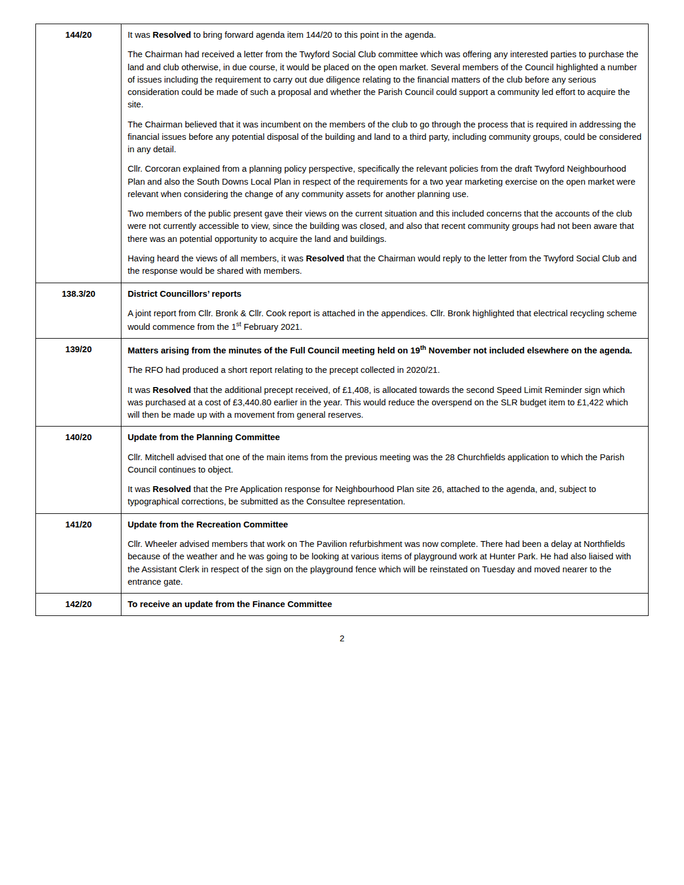| 144/20 | It was Resolved to bring forward agenda item 144/20 to this point in the agenda. The Chairman had received a letter from the Twyford Social Club committee which was offering any interested parties to purchase the land and club otherwise, in due course, it would be placed on the open market. Several members of the Council highlighted a number of issues including the requirement to carry out due diligence relating to the financial matters of the club before any serious consideration could be made of such a proposal and whether the Parish Council could support a community led effort to acquire the site. The Chairman believed that it was incumbent on the members of the club to go through the process that is required in addressing the financial issues before any potential disposal of the building and land to a third party, including community groups, could be considered in any detail. Cllr. Corcoran explained from a planning policy perspective, specifically the relevant policies from the draft Twyford Neighbourhood Plan and also the South Downs Local Plan in respect of the requirements for a two year marketing exercise on the open market were relevant when considering the change of any community assets for another planning use. Two members of the public present gave their views on the current situation and this included concerns that the accounts of the club were not currently accessible to view, since the building was closed, and also that recent community groups had not been aware that there was an potential opportunity to acquire the land and buildings. Having heard the views of all members, it was Resolved that the Chairman would reply to the letter from the Twyford Social Club and the response would be shared with members. |
| 138.3/20 | District Councillors’ reports A joint report from Cllr. Bronk & Cllr. Cook report is attached in the appendices. Cllr. Bronk highlighted that electrical recycling scheme would commence from the 1 st February 2021. |
| 139/20 | Matters arising from the minutes of the Full Council meeting held on 19 th November not included elsewhere on the agenda. The RFO had produced a short report relating to the precept collected in 2020/21. It was Resolved that the additional precept received, of £1,408, is allocated towards the second Speed Limit Reminder sign which was purchased at a cost of £3,440.80 earlier in the year. This would reduce the overspend on the SLR budget item to £1,422 which will then be made up with a movement from general reserves. |
| 140/20 | Update from the Planning Committee Cllr. Mitchell advised that one of the main items from the previous meeting was the 28 Churchfields application to which the Parish Council continues to object. It was Resolved that the Pre Application response for Neighbourhood Plan site 26, attached to the agenda, and, subject to typographical corrections, be submitted as the Consultee representation. |
| 141/20 | Update from the Recreation Committee Cllr. Wheeler advised members that work on The Pavilion refurbishment was now complete. There had been a delay at Northfields because of the weather and he was going to be looking at various items of playground work at Hunter Park. He had also liaised with the Assistant Clerk in respect of the sign on the playground fence which will be reinstated on Tuesday and moved nearer to the entrance gate. |
| 142/20 | To receive an update from the Finance Committee |
2